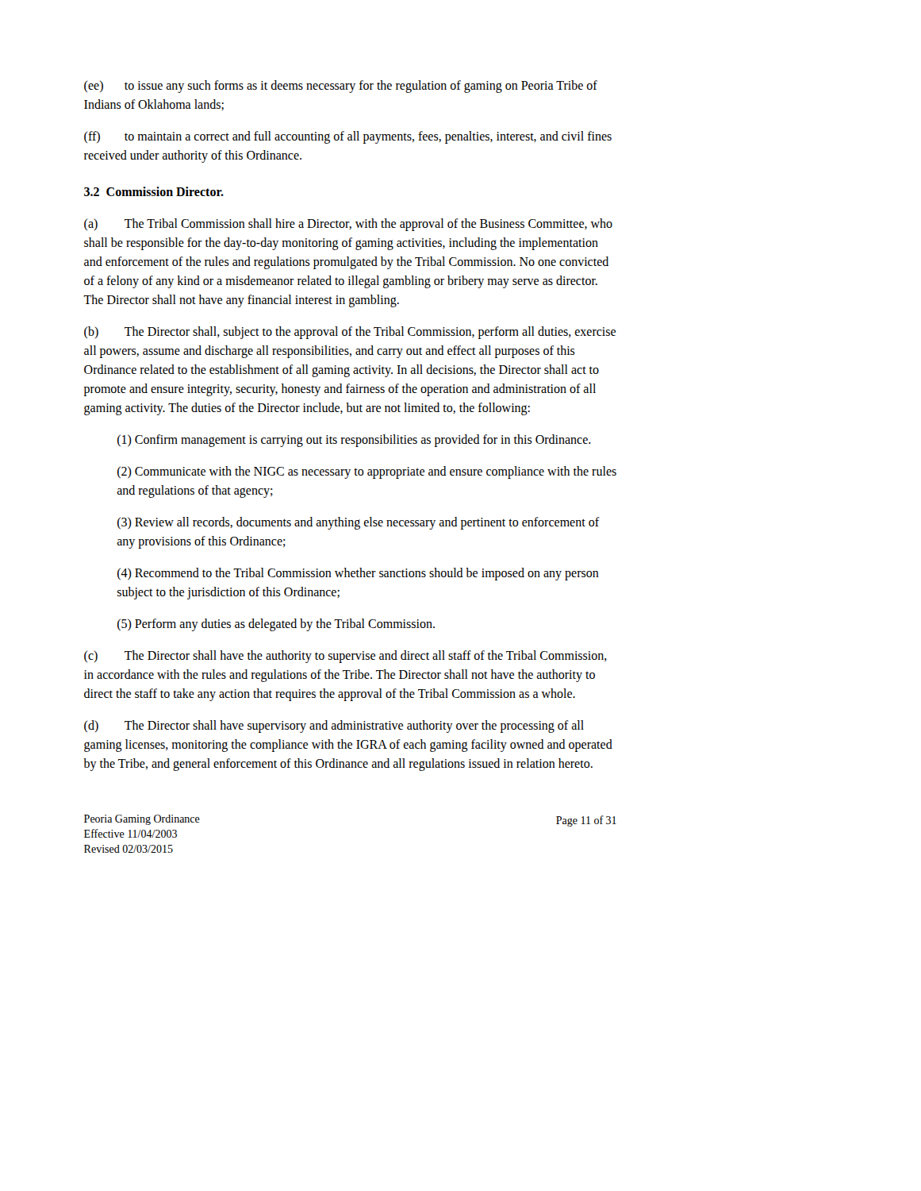(ee) to issue any such forms as it deems necessary for the regulation of gaming on Peoria Tribe of Indians of Oklahoma lands;
(ff) to maintain a correct and full accounting of all payments, fees, penalties, interest, and civil fines received under authority of this Ordinance.
3.2 Commission Director.
(a) The Tribal Commission shall hire a Director, with the approval of the Business Committee, who shall be responsible for the day-to-day monitoring of gaming activities, including the implementation and enforcement of the rules and regulations promulgated by the Tribal Commission. No one convicted of a felony of any kind or a misdemeanor related to illegal gambling or bribery may serve as director. The Director shall not have any financial interest in gambling.
(b) The Director shall, subject to the approval of the Tribal Commission, perform all duties, exercise all powers, assume and discharge all responsibilities, and carry out and effect all purposes of this Ordinance related to the establishment of all gaming activity. In all decisions, the Director shall act to promote and ensure integrity, security, honesty and fairness of the operation and administration of all gaming activity. The duties of the Director include, but are not limited to, the following:
(1) Confirm management is carrying out its responsibilities as provided for in this Ordinance.
(2) Communicate with the NIGC as necessary to appropriate and ensure compliance with the rules and regulations of that agency;
(3) Review all records, documents and anything else necessary and pertinent to enforcement of any provisions of this Ordinance;
(4) Recommend to the Tribal Commission whether sanctions should be imposed on any person subject to the jurisdiction of this Ordinance;
(5) Perform any duties as delegated by the Tribal Commission.
(c) The Director shall have the authority to supervise and direct all staff of the Tribal Commission, in accordance with the rules and regulations of the Tribe. The Director shall not have the authority to direct the staff to take any action that requires the approval of the Tribal Commission as a whole.
(d) The Director shall have supervisory and administrative authority over the processing of all gaming licenses, monitoring the compliance with the IGRA of each gaming facility owned and operated by the Tribe, and general enforcement of this Ordinance and all regulations issued in relation hereto.
Peoria Gaming Ordinance
Effective 11/04/2003
Revised 02/03/2015
Page 11 of 31